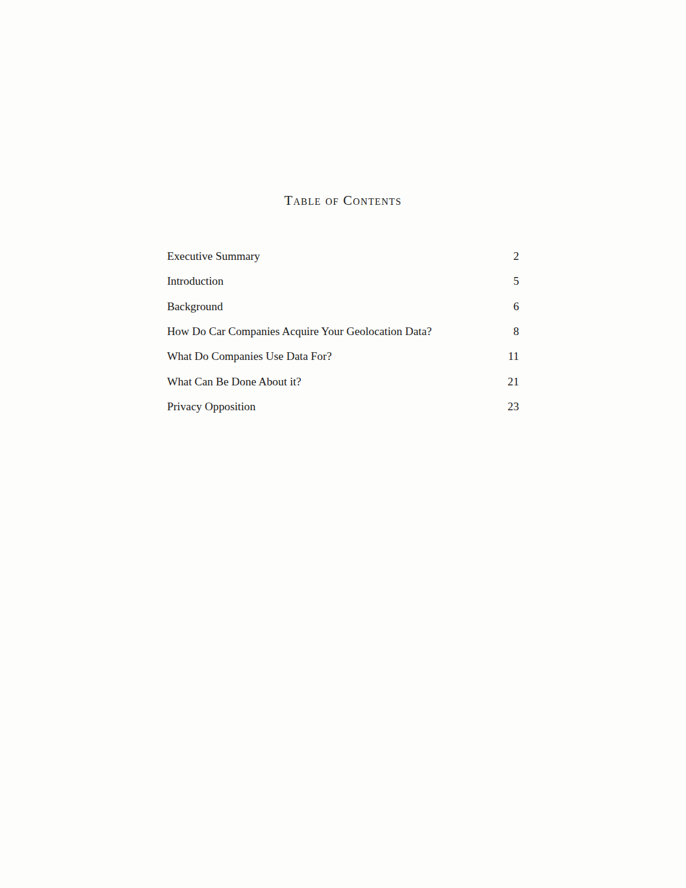Table of Contents
| Executive Summary | 2 |
| Introduction | 5 |
| Background | 6 |
| How Do Car Companies Acquire Your Geolocation Data? | 8 |
| What Do Companies Use Data For? | 11 |
| What Can Be Done About it? | 21 |
| Privacy Opposition | 23 |